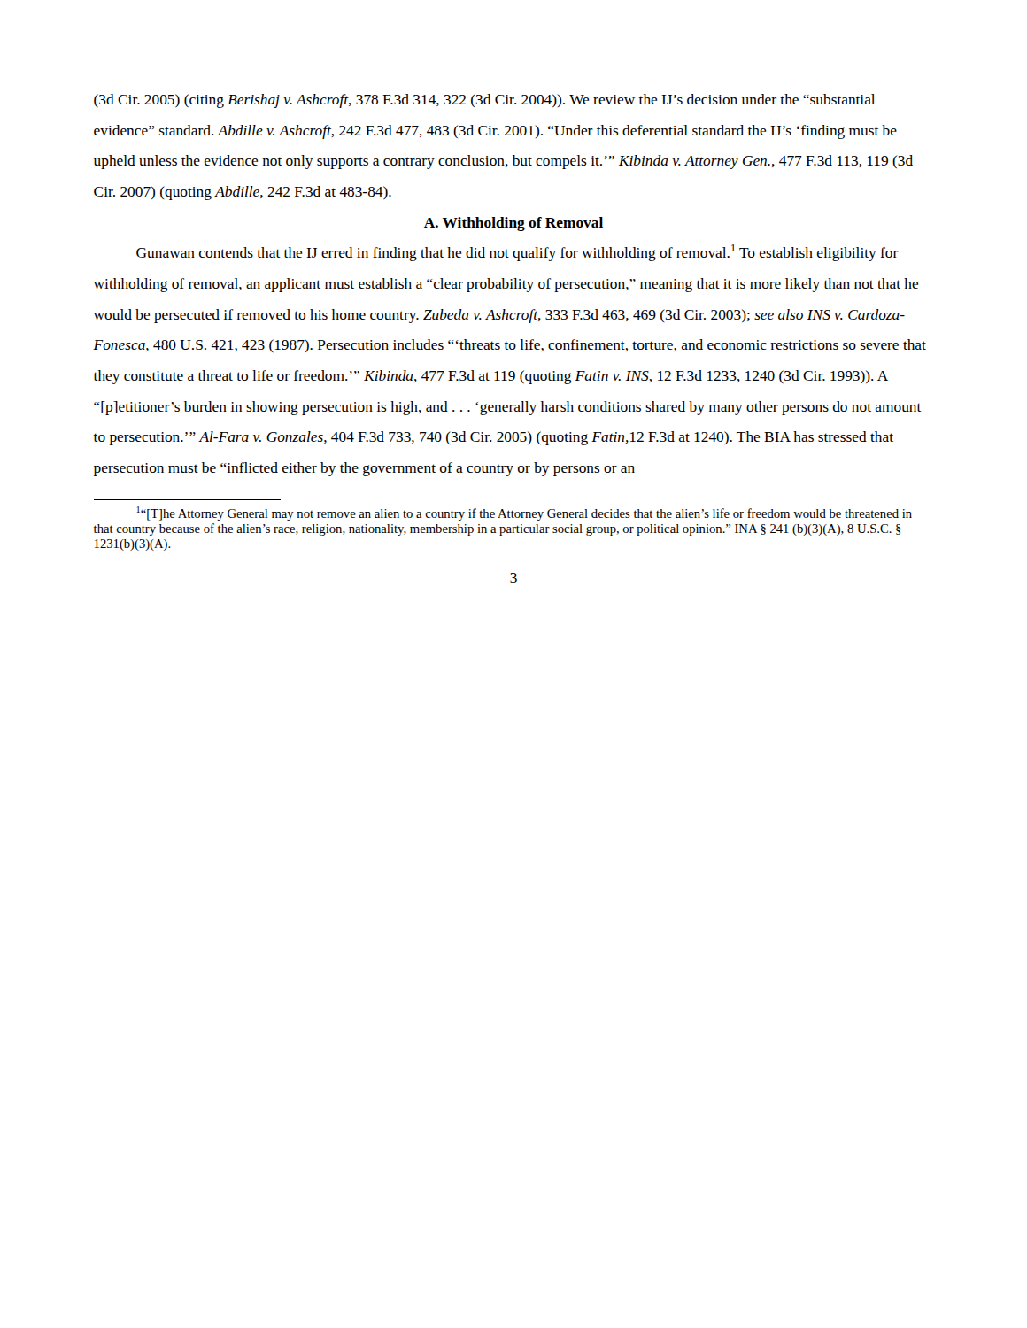(3d Cir. 2005) (citing Berishaj v. Ashcroft, 378 F.3d 314, 322 (3d Cir. 2004)). We review the IJ’s decision under the “substantial evidence” standard. Abdille v. Ashcroft, 242 F.3d 477, 483 (3d Cir. 2001). “Under this deferential standard the IJ’s ‘finding must be upheld unless the evidence not only supports a contrary conclusion, but compels it.’” Kibinda v. Attorney Gen., 477 F.3d 113, 119 (3d Cir. 2007) (quoting Abdille, 242 F.3d at 483-84).
A. Withholding of Removal
Gunawan contends that the IJ erred in finding that he did not qualify for withholding of removal.1 To establish eligibility for withholding of removal, an applicant must establish a “clear probability of persecution,” meaning that it is more likely than not that he would be persecuted if removed to his home country. Zubeda v. Ashcroft, 333 F.3d 463, 469 (3d Cir. 2003); see also INS v. Cardoza-Fonesca, 480 U.S. 421, 423 (1987). Persecution includes “‘threats to life, confinement, torture, and economic restrictions so severe that they constitute a threat to life or freedom.’” Kibinda, 477 F.3d at 119 (quoting Fatin v. INS, 12 F.3d 1233, 1240 (3d Cir. 1993)). A “[p]etitioner’s burden in showing persecution is high, and . . . ‘generally harsh conditions shared by many other persons do not amount to persecution.’” Al-Fara v. Gonzales, 404 F.3d 733, 740 (3d Cir. 2005) (quoting Fatin, 12 F.3d at 1240). The BIA has stressed that persecution must be “inflicted either by the government of a country or by persons or an
1“[T]he Attorney General may not remove an alien to a country if the Attorney General decides that the alien’s life or freedom would be threatened in that country because of the alien’s race, religion, nationality, membership in a particular social group, or political opinion.” INA § 241 (b)(3)(A), 8 U.S.C. § 1231(b)(3)(A).
3